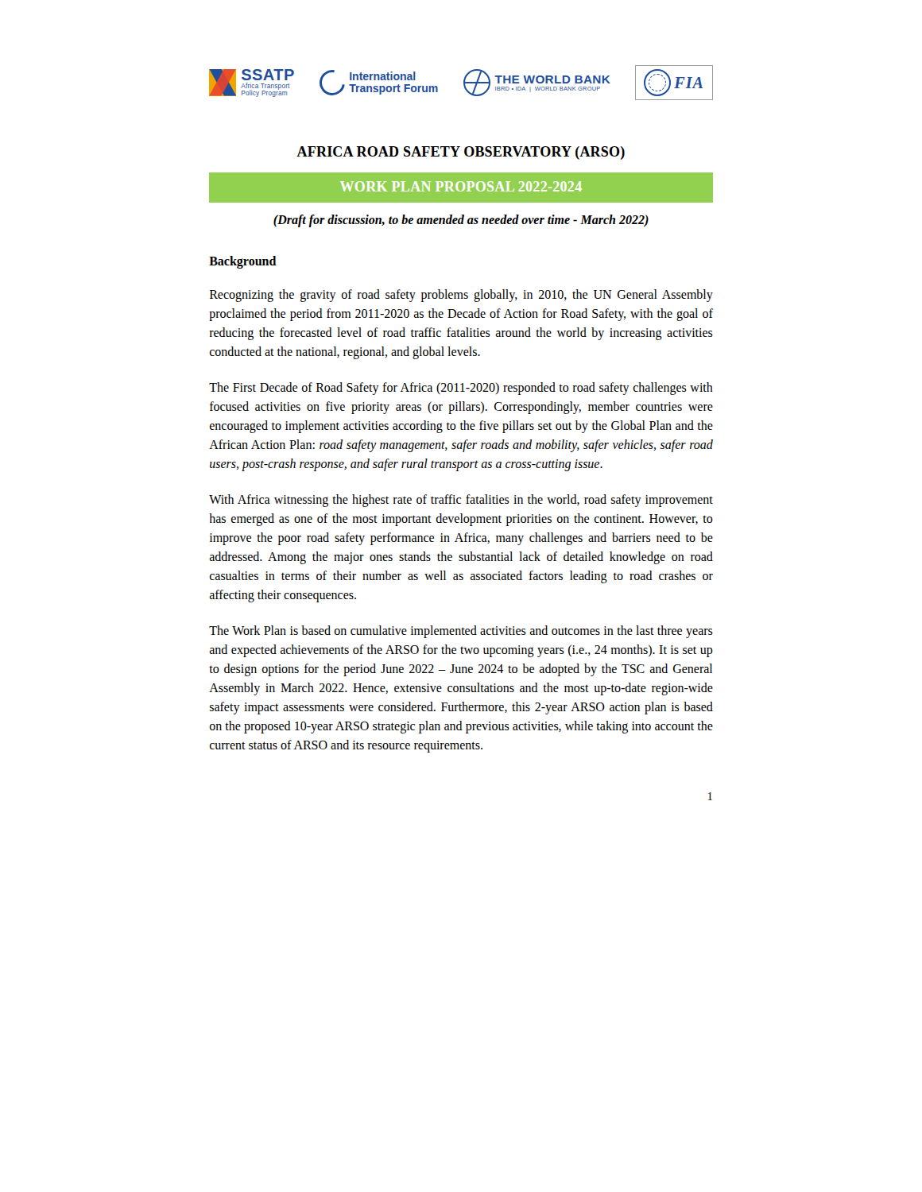SSATP
Africa Transport
Policy Program
International
Transport Forum
THE WORLD BANK
IBRD • IDA | WORLD BANK GROUP
FIA
AFRICA ROAD SAFETY OBSERVATORY (ARSO)
WORK PLAN PROPOSAL 2022-2024
(Draft for discussion, to be amended as needed over time - March 2022)
Background
Recognizing the gravity of road safety problems globally, in 2010, the UN General Assembly proclaimed the period from 2011-2020 as the Decade of Action for Road Safety, with the goal of reducing the forecasted level of road traffic fatalities around the world by increasing activities conducted at the national, regional, and global levels.
The First Decade of Road Safety for Africa (2011-2020) responded to road safety challenges with focused activities on five priority areas (or pillars). Correspondingly, member countries were encouraged to implement activities according to the five pillars set out by the Global Plan and the African Action Plan: road safety management, safer roads and mobility, safer vehicles, safer road users, post-crash response, and safer rural transport as a cross-cutting issue.
With Africa witnessing the highest rate of traffic fatalities in the world, road safety improvement has emerged as one of the most important development priorities on the continent. However, to improve the poor road safety performance in Africa, many challenges and barriers need to be addressed. Among the major ones stands the substantial lack of detailed knowledge on road casualties in terms of their number as well as associated factors leading to road crashes or affecting their consequences.
The Work Plan is based on cumulative implemented activities and outcomes in the last three years and expected achievements of the ARSO for the two upcoming years (i.e., 24 months). It is set up to design options for the period June 2022 – June 2024 to be adopted by the TSC and General Assembly in March 2022. Hence, extensive consultations and the most up-to-date region-wide safety impact assessments were considered. Furthermore, this 2-year ARSO action plan is based on the proposed 10-year ARSO strategic plan and previous activities, while taking into account the current status of ARSO and its resource requirements.
1